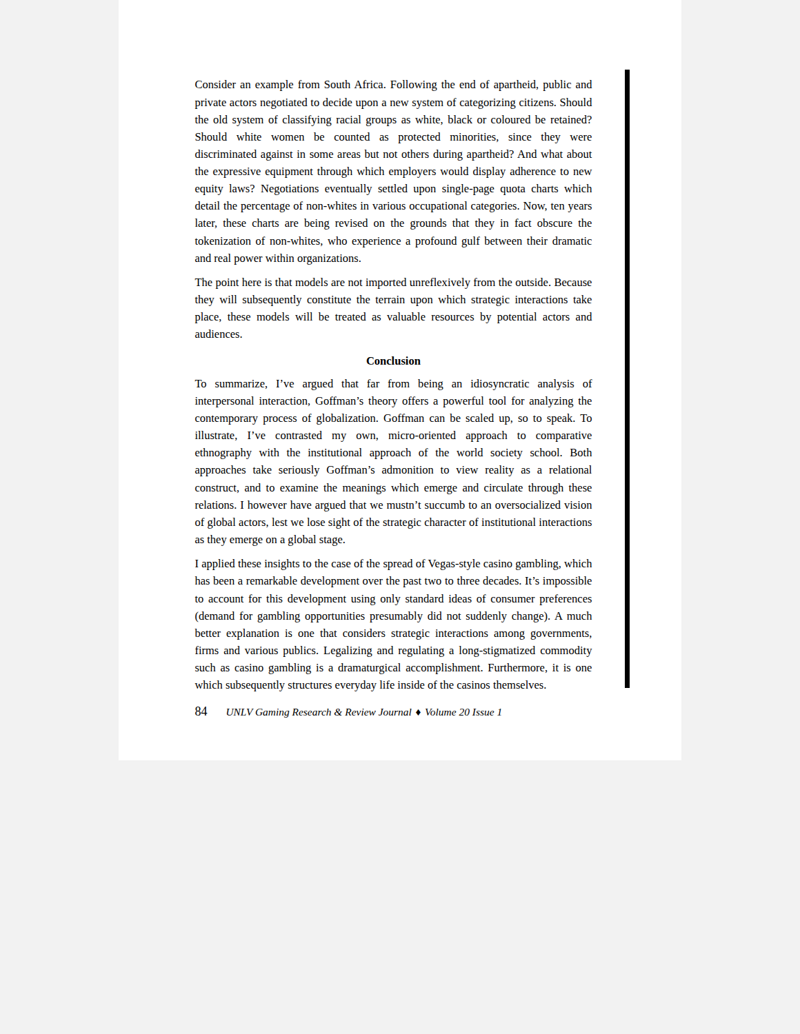Consider an example from South Africa. Following the end of apartheid, public and private actors negotiated to decide upon a new system of categorizing citizens. Should the old system of classifying racial groups as white, black or coloured be retained? Should white women be counted as protected minorities, since they were discriminated against in some areas but not others during apartheid? And what about the expressive equipment through which employers would display adherence to new equity laws? Negotiations eventually settled upon single-page quota charts which detail the percentage of non-whites in various occupational categories. Now, ten years later, these charts are being revised on the grounds that they in fact obscure the tokenization of non-whites, who experience a profound gulf between their dramatic and real power within organizations.
The point here is that models are not imported unreflexively from the outside. Because they will subsequently constitute the terrain upon which strategic interactions take place, these models will be treated as valuable resources by potential actors and audiences.
Conclusion
To summarize, I’ve argued that far from being an idiosyncratic analysis of interpersonal interaction, Goffman’s theory offers a powerful tool for analyzing the contemporary process of globalization. Goffman can be scaled up, so to speak. To illustrate, I’ve contrasted my own, micro-oriented approach to comparative ethnography with the institutional approach of the world society school. Both approaches take seriously Goffman’s admonition to view reality as a relational construct, and to examine the meanings which emerge and circulate through these relations. I however have argued that we mustn’t succumb to an oversocialized vision of global actors, lest we lose sight of the strategic character of institutional interactions as they emerge on a global stage.
I applied these insights to the case of the spread of Vegas-style casino gambling, which has been a remarkable development over the past two to three decades. It’s impossible to account for this development using only standard ideas of consumer preferences (demand for gambling opportunities presumably did not suddenly change). A much better explanation is one that considers strategic interactions among governments, firms and various publics. Legalizing and regulating a long-stigmatized commodity such as casino gambling is a dramaturgical accomplishment. Furthermore, it is one which subsequently structures everyday life inside of the casinos themselves.
84 UNLV Gaming Research & Review Journal ♦ Volume 20 Issue 1